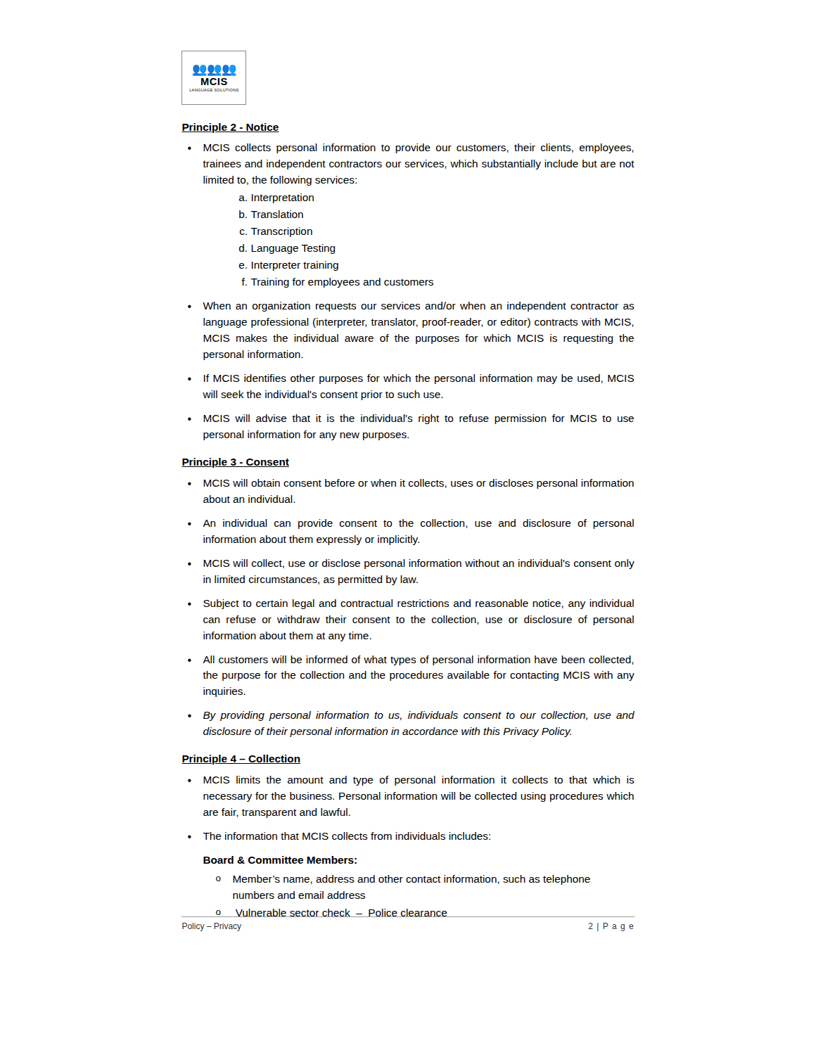👥👥👥
MCIS
LANGUAGE SOLUTIONS
Principle 2 - Notice
MCIS collects personal information to provide our customers, their clients, employees, trainees and independent contractors our services, which substantially include but are not limited to, the following services:
Interpretation
Translation
Transcription
Language Testing
Interpreter training
Training for employees and customers
When an organization requests our services and/or when an independent contractor as language professional (interpreter, translator, proof-reader, or editor) contracts with MCIS, MCIS makes the individual aware of the purposes for which MCIS is requesting the personal information.
If MCIS identifies other purposes for which the personal information may be used, MCIS will seek the individual's consent prior to such use.
MCIS will advise that it is the individual's right to refuse permission for MCIS to use personal information for any new purposes.
Principle 3 - Consent
MCIS will obtain consent before or when it collects, uses or discloses personal information about an individual.
An individual can provide consent to the collection, use and disclosure of personal information about them expressly or implicitly.
MCIS will collect, use or disclose personal information without an individual's consent only in limited circumstances, as permitted by law.
Subject to certain legal and contractual restrictions and reasonable notice, any individual can refuse or withdraw their consent to the collection, use or disclosure of personal information about them at any time.
All customers will be informed of what types of personal information have been collected, the purpose for the collection and the procedures available for contacting MCIS with any inquiries.
By providing personal information to us, individuals consent to our collection, use and disclosure of their personal information in accordance with this Privacy Policy.
Principle 4 – Collection
MCIS limits the amount and type of personal information it collects to that which is necessary for the business. Personal information will be collected using procedures which are fair, transparent and lawful.
The information that MCIS collects from individuals includes:
Board & Committee Members:
Member’s name, address and other contact information, such as telephone numbers and email address
Vulnerable sector check – Police clearance
Policy – Privacy 2 | P a g e